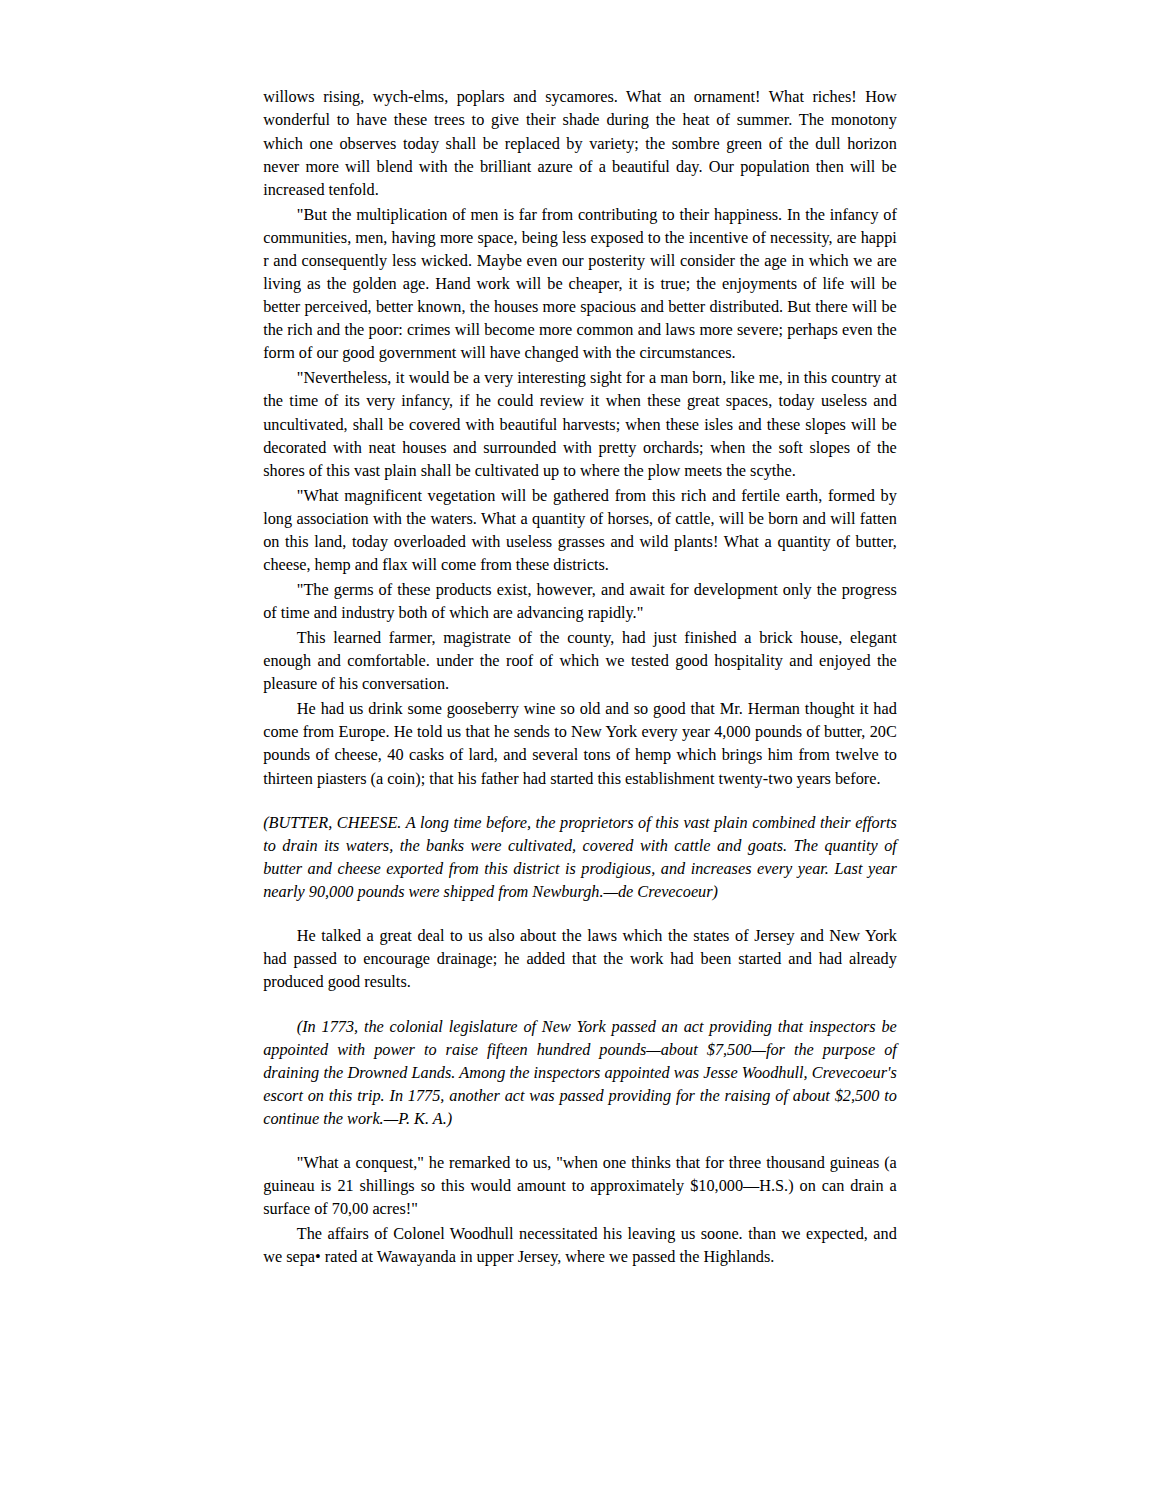willows rising, wych-elms, poplars and sycamores. What an ornament! What riches! How wonderful to have these trees to give their shade during the heat of summer. The monotony which one observes today shall be replaced by variety; the sombre green of the dull horizon never more will blend with the brilliant azure of a beautiful day. Our population then will be increased tenfold.
"But the multiplication of men is far from contributing to their happiness. In the infancy of communities, men, having more space, being less exposed to the incentive of necessity, are happi r and consequently less wicked. Maybe even our posterity will consider the age in which we are living as the golden age. Hand work will be cheaper, it is true; the enjoyments of life will be better perceived, better known, the houses more spacious and better distributed. But there will be the rich and the poor: crimes will become more common and laws more severe; perhaps even the form of our good government will have changed with the circumstances.
"Nevertheless, it would be a very interesting sight for a man born, like me, in this country at the time of its very infancy, if he could review it when these great spaces, today useless and uncultivated, shall be covered with beautiful harvests; when these isles and these slopes will be decorated with neat houses and surrounded with pretty orchards; when the soft slopes of the shores of this vast plain shall be cultivated up to where the plow meets the scythe.
"What magnificent vegetation will be gathered from this rich and fertile earth, formed by long association with the waters. What a quantity of horses, of cattle, will be born and will fatten on this land, today overloaded with useless grasses and wild plants! What a quantity of butter, cheese, hemp and flax will come from these districts.
"The germs of these products exist, however, and await for development only the progress of time and industry both of which are advancing rapidly."
This learned farmer, magistrate of the county, had just finished a brick house, elegant enough and comfortable. under the roof of which we tested good hospitality and enjoyed the pleasure of his conversation.
He had us drink some gooseberry wine so old and so good that Mr. Herman thought it had come from Europe. He told us that he sends to New York every year 4,000 pounds of butter, 20C pounds of cheese, 40 casks of lard, and several tons of hemp which brings him from twelve to thirteen piasters (a coin); that his father had started this establishment twenty-two years before.
(BUTTER, CHEESE. A long time before, the proprietors of this vast plain combined their efforts to drain its waters, the banks were cultivated, covered with cattle and goats. The quantity of butter and cheese exported from this district is prodigious, and increases every year. Last year nearly 90,000 pounds were shipped from Newburgh.—de Crevecoeur)
He talked a great deal to us also about the laws which the states of Jersey and New York had passed to encourage drainage; he added that the work had been started and had already produced good results.
(In 1773, the colonial legislature of New York passed an act providing that inspectors be appointed with power to raise fifteen hundred pounds—about $7,500—for the purpose of draining the Drowned Lands. Among the inspectors appointed was Jesse Woodhull, Crevecoeur's escort on this trip. In 1775, another act was passed providing for the raising of about $2,500 to continue the work.—P. K. A.)
"What a conquest," he remarked to us, "when one thinks that for three thousand guineas (a guineau is 21 shillings so this would amount to approximately $10,000—H.S.) on can drain a surface of 70,00 acres!"
The affairs of Colonel Woodhull necessitated his leaving us soone. than we expected, and we sepa• rated at Wawayanda in upper Jersey, where we passed the Highlands.